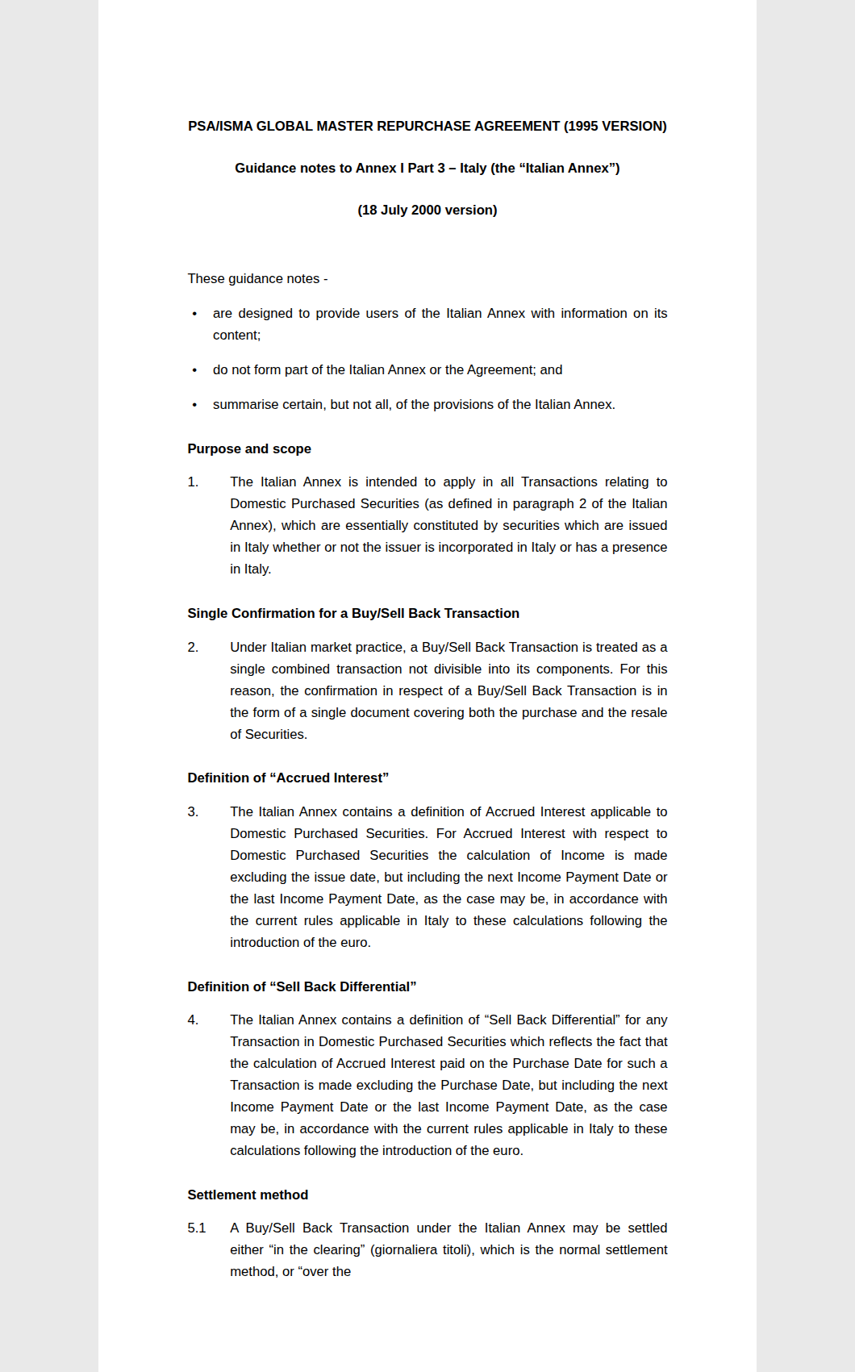PSA/ISMA GLOBAL MASTER REPURCHASE AGREEMENT (1995 VERSION)
Guidance notes to Annex I Part 3 – Italy (the “Italian Annex”)
(18 July 2000 version)
These guidance notes -
are designed to provide users of the Italian Annex with information on its content;
do not form part of the Italian Annex or the Agreement; and
summarise certain, but not all, of the provisions of the Italian Annex.
Purpose and scope
1. The Italian Annex is intended to apply in all Transactions relating to Domestic Purchased Securities (as defined in paragraph 2 of the Italian Annex), which are essentially constituted by securities which are issued in Italy whether or not the issuer is incorporated in Italy or has a presence in Italy.
Single Confirmation for a Buy/Sell Back Transaction
2. Under Italian market practice, a Buy/Sell Back Transaction is treated as a single combined transaction not divisible into its components. For this reason, the confirmation in respect of a Buy/Sell Back Transaction is in the form of a single document covering both the purchase and the resale of Securities.
Definition of “Accrued Interest”
3. The Italian Annex contains a definition of Accrued Interest applicable to Domestic Purchased Securities. For Accrued Interest with respect to Domestic Purchased Securities the calculation of Income is made excluding the issue date, but including the next Income Payment Date or the last Income Payment Date, as the case may be, in accordance with the current rules applicable in Italy to these calculations following the introduction of the euro.
Definition of “Sell Back Differential”
4. The Italian Annex contains a definition of “Sell Back Differential” for any Transaction in Domestic Purchased Securities which reflects the fact that the calculation of Accrued Interest paid on the Purchase Date for such a Transaction is made excluding the Purchase Date, but including the next Income Payment Date or the last Income Payment Date, as the case may be, in accordance with the current rules applicable in Italy to these calculations following the introduction of the euro.
Settlement method
5.1 A Buy/Sell Back Transaction under the Italian Annex may be settled either “in the clearing” (giornaliera titoli), which is the normal settlement method, or “over the